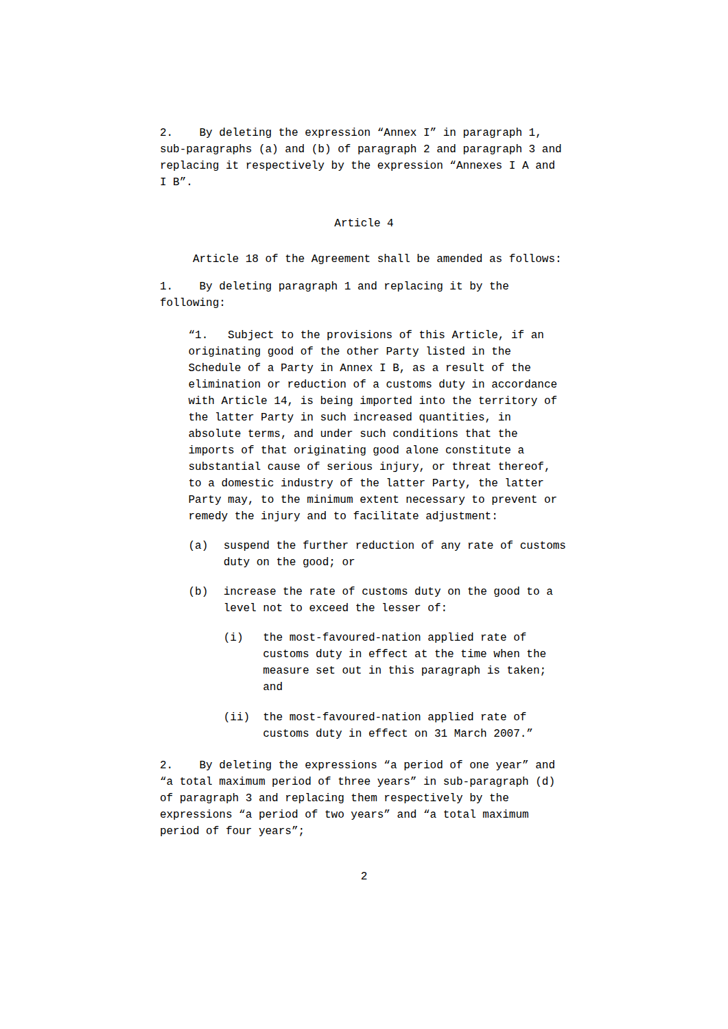2. By deleting the expression “Annex I” in paragraph 1, sub-paragraphs (a) and (b) of paragraph 2 and paragraph 3 and replacing it respectively by the expression “Annexes I A and I B”.
Article 4
Article 18 of the Agreement shall be amended as follows:
1. By deleting paragraph 1 and replacing it by the following:
“1. Subject to the provisions of this Article, if an originating good of the other Party listed in the Schedule of a Party in Annex I B, as a result of the elimination or reduction of a customs duty in accordance with Article 14, is being imported into the territory of the latter Party in such increased quantities, in absolute terms, and under such conditions that the imports of that originating good alone constitute a substantial cause of serious injury, or threat thereof, to a domestic industry of the latter Party, the latter Party may, to the minimum extent necessary to prevent or remedy the injury and to facilitate adjustment:
(a) suspend the further reduction of any rate of customs duty on the good; or
(b) increase the rate of customs duty on the good to a level not to exceed the lesser of:
(i) the most-favoured-nation applied rate of customs duty in effect at the time when the measure set out in this paragraph is taken; and
(ii) the most-favoured-nation applied rate of customs duty in effect on 31 March 2007.”
2. By deleting the expressions “a period of one year” and “a total maximum period of three years” in sub-paragraph (d) of paragraph 3 and replacing them respectively by the expressions “a period of two years” and “a total maximum period of four years”;
2